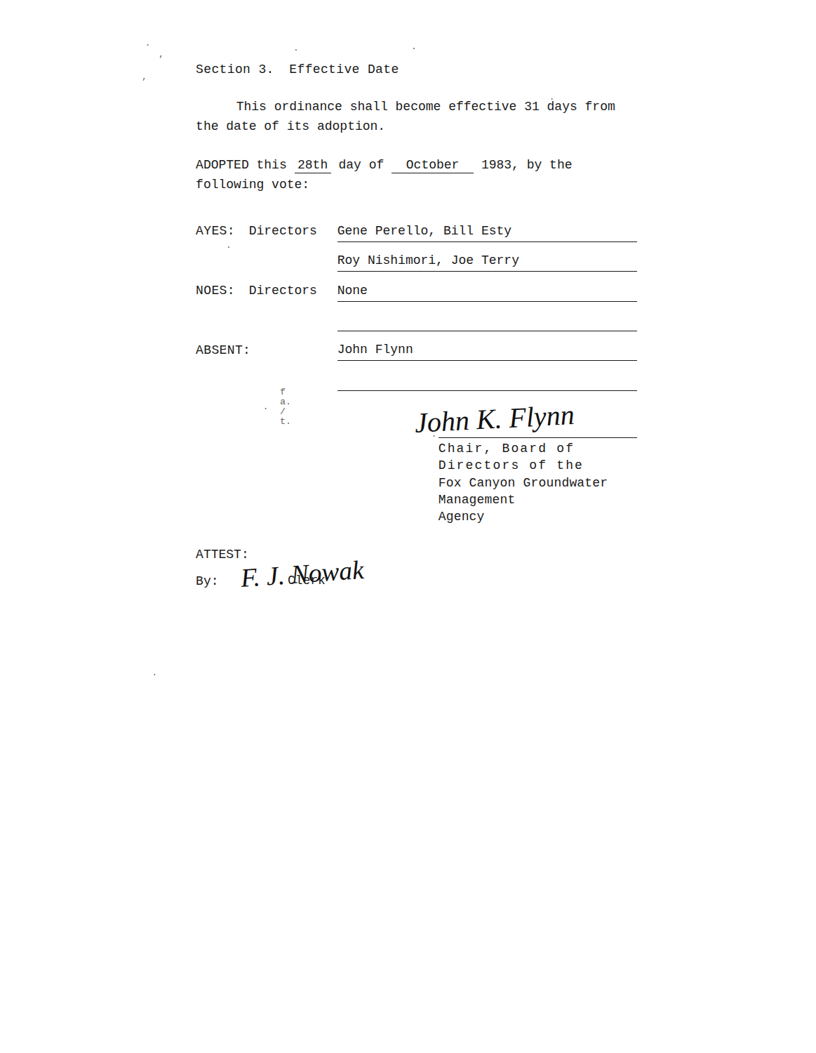. , , . . . . . . . .
Section 3. Effective Date
This ordinance shall become effective 31 days from the date of its adoption.
ADOPTED this 28th day of October 1983, by the following vote:
| AYES: Directors | Gene Perello, Bill Esty |
| | Roy Nishimori, Joe Terry |
| NOES: Directors | None |
| ABSENT: | John Flynn |
John K. Flynn
Chair, Board of Directors of the
Fox Canyon Groundwater Management
Agency
ATTEST:
By: F. J. Nowak Clerk
f
a.
/
t.